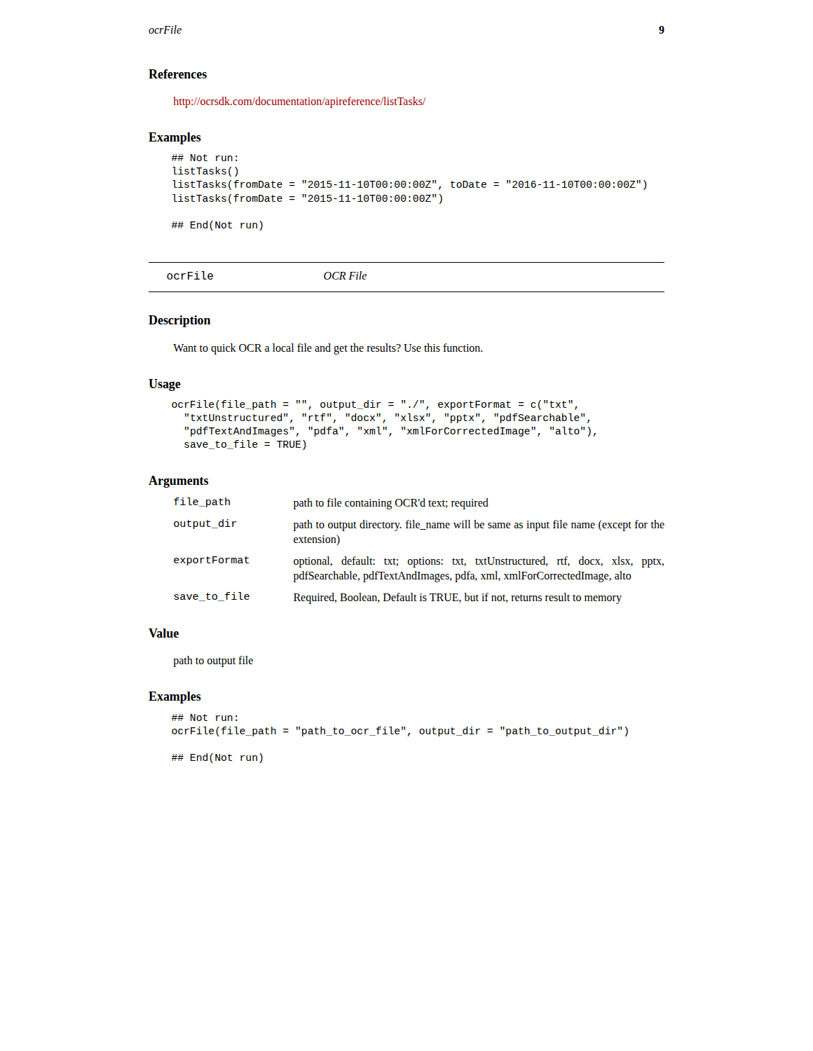ocrFile 9
References
http://ocrsdk.com/documentation/apireference/listTasks/
Examples
## Not run: 
listTasks()
listTasks(fromDate = "2015-11-10T00:00:00Z", toDate = "2016-11-10T00:00:00Z")
listTasks(fromDate = "2015-11-10T00:00:00Z")

## End(Not run)
ocrFile OCR File
Description
Want to quick OCR a local file and get the results? Use this function.
Usage
ocrFile(file_path = "", output_dir = "./", exportFormat = c("txt",
  "txtUnstructured", "rtf", "docx", "xlsx", "pptx", "pdfSearchable",
  "pdfTextAndImages", "pdfa", "xml", "xmlForCorrectedImage", "alto"),
  save_to_file = TRUE)
Arguments
file_path
path to file containing OCR'd text; required
output_dir
path to output directory. file_name will be same as input file name (except for the extension)
exportFormat
optional, default: txt; options: txt, txtUnstructured, rtf, docx, xlsx, pptx, pdfSearchable, pdfTextAndImages, pdfa, xml, xmlForCorrectedImage, alto
save_to_file
Required, Boolean, Default is TRUE, but if not, returns result to memory
Value
path to output file
Examples
## Not run: 
ocrFile(file_path = "path_to_ocr_file", output_dir = "path_to_output_dir")

## End(Not run)